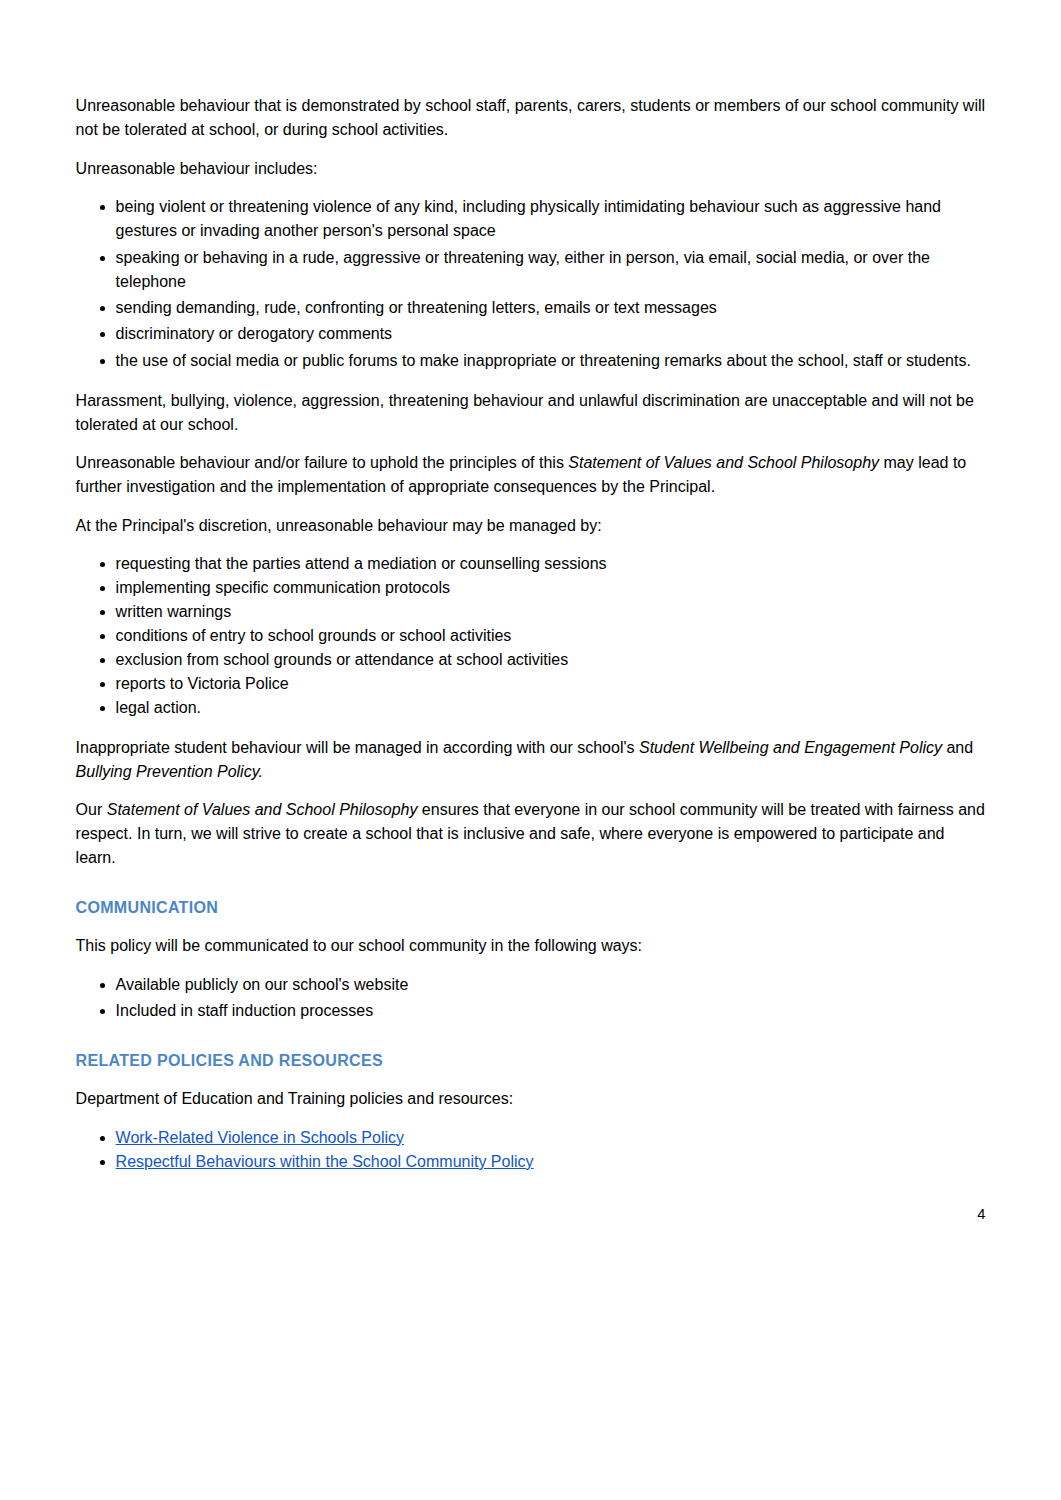Unreasonable behaviour that is demonstrated by school staff, parents, carers, students or members of our school community will not be tolerated at school, or during school activities.
Unreasonable behaviour includes:
being violent or threatening violence of any kind, including physically intimidating behaviour such as aggressive hand gestures or invading another person's personal space
speaking or behaving in a rude, aggressive or threatening way, either in person, via email, social media, or over the telephone
sending demanding, rude, confronting or threatening letters, emails or text messages
discriminatory or derogatory comments
the use of social media or public forums to make inappropriate or threatening remarks about the school, staff or students.
Harassment, bullying, violence, aggression, threatening behaviour and unlawful discrimination are unacceptable and will not be tolerated at our school.
Unreasonable behaviour and/or failure to uphold the principles of this Statement of Values and School Philosophy may lead to further investigation and the implementation of appropriate consequences by the Principal.
At the Principal's discretion, unreasonable behaviour may be managed by:
requesting that the parties attend a mediation or counselling sessions
implementing specific communication protocols
written warnings
conditions of entry to school grounds or school activities
exclusion from school grounds or attendance at school activities
reports to Victoria Police
legal action.
Inappropriate student behaviour will be managed in according with our school's Student Wellbeing and Engagement Policy and Bullying Prevention Policy.
Our Statement of Values and School Philosophy ensures that everyone in our school community will be treated with fairness and respect. In turn, we will strive to create a school that is inclusive and safe, where everyone is empowered to participate and learn.
Communication
This policy will be communicated to our school community in the following ways:
Available publicly on our school's website
Included in staff induction processes
Related policies and resources
Department of Education and Training policies and resources:
Work-Related Violence in Schools Policy
Respectful Behaviours within the School Community Policy
4